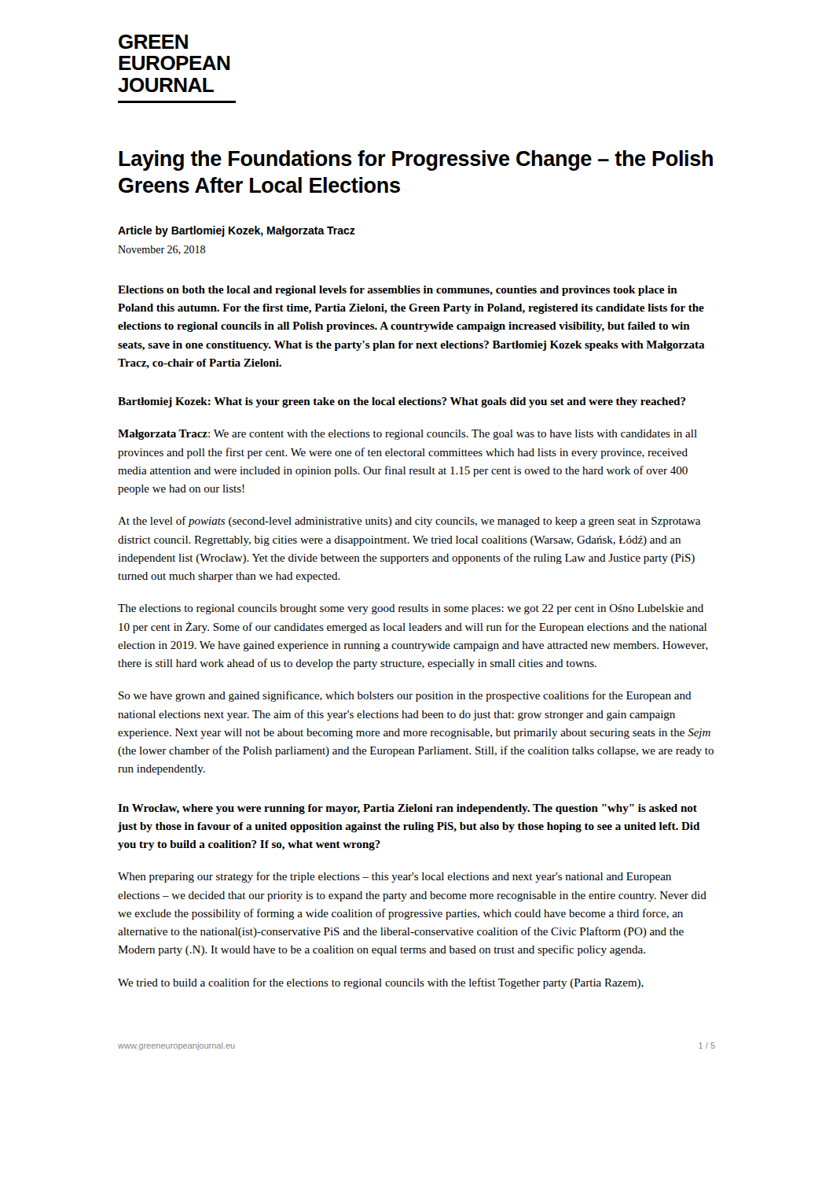Green
European
Journal
Laying the Foundations for Progressive Change – the Polish Greens After Local Elections
Article by Bartlomiej Kozek, Małgorzata Tracz
November 26, 2018
Elections on both the local and regional levels for assemblies in communes, counties and provinces took place in Poland this autumn. For the first time, Partia Zieloni, the Green Party in Poland, registered its candidate lists for the elections to regional councils in all Polish provinces. A countrywide campaign increased visibility, but failed to win seats, save in one constituency. What is the party's plan for next elections? Bartłomiej Kozek speaks with Małgorzata Tracz, co-chair of Partia Zieloni.
Bartłomiej Kozek: What is your green take on the local elections? What goals did you set and were they reached?
Małgorzata Tracz: We are content with the elections to regional councils. The goal was to have lists with candidates in all provinces and poll the first per cent. We were one of ten electoral committees which had lists in every province, received media attention and were included in opinion polls. Our final result at 1.15 per cent is owed to the hard work of over 400 people we had on our lists!
At the level of powiats (second-level administrative units) and city councils, we managed to keep a green seat in Szprotawa district council. Regrettably, big cities were a disappointment. We tried local coalitions (Warsaw, Gdańsk, Łódź) and an independent list (Wrocław). Yet the divide between the supporters and opponents of the ruling Law and Justice party (PiS) turned out much sharper than we had expected.
The elections to regional councils brought some very good results in some places: we got 22 per cent in Ośno Lubelskie and 10 per cent in Żary. Some of our candidates emerged as local leaders and will run for the European elections and the national election in 2019. We have gained experience in running a countrywide campaign and have attracted new members. However, there is still hard work ahead of us to develop the party structure, especially in small cities and towns.
So we have grown and gained significance, which bolsters our position in the prospective coalitions for the European and national elections next year. The aim of this year's elections had been to do just that: grow stronger and gain campaign experience. Next year will not be about becoming more and more recognisable, but primarily about securing seats in the Sejm (the lower chamber of the Polish parliament) and the European Parliament. Still, if the coalition talks collapse, we are ready to run independently.
In Wrocław, where you were running for mayor, Partia Zieloni ran independently. The question "why" is asked not just by those in favour of a united opposition against the ruling PiS, but also by those hoping to see a united left. Did you try to build a coalition? If so, what went wrong?
When preparing our strategy for the triple elections – this year's local elections and next year's national and European elections – we decided that our priority is to expand the party and become more recognisable in the entire country. Never did we exclude the possibility of forming a wide coalition of progressive parties, which could have become a third force, an alternative to the national(ist)-conservative PiS and the liberal-conservative coalition of the Civic Plaftorm (PO) and the Modern party (.N). It would have to be a coalition on equal terms and based on trust and specific policy agenda.
We tried to build a coalition for the elections to regional councils with the leftist Together party (Partia Razem),
www.greeneuropeanjournal.eu 1 / 5